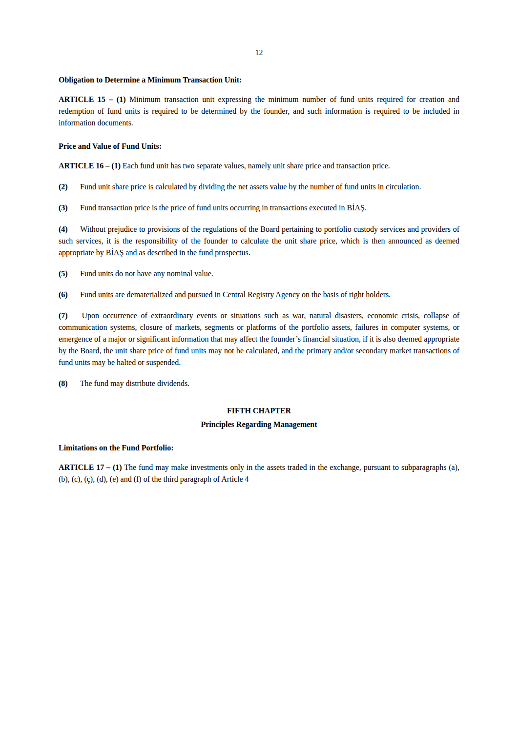12
Obligation to Determine a Minimum Transaction Unit:
ARTICLE 15 – (1) Minimum transaction unit expressing the minimum number of fund units required for creation and redemption of fund units is required to be determined by the founder, and such information is required to be included in information documents.
Price and Value of Fund Units:
ARTICLE 16 – (1) Each fund unit has two separate values, namely unit share price and transaction price.
(2) Fund unit share price is calculated by dividing the net assets value by the number of fund units in circulation.
(3) Fund transaction price is the price of fund units occurring in transactions executed in BİAŞ.
(4) Without prejudice to provisions of the regulations of the Board pertaining to portfolio custody services and providers of such services, it is the responsibility of the founder to calculate the unit share price, which is then announced as deemed appropriate by BİAŞ and as described in the fund prospectus.
(5) Fund units do not have any nominal value.
(6) Fund units are dematerialized and pursued in Central Registry Agency on the basis of right holders.
(7) Upon occurrence of extraordinary events or situations such as war, natural disasters, economic crisis, collapse of communication systems, closure of markets, segments or platforms of the portfolio assets, failures in computer systems, or emergence of a major or significant information that may affect the founder’s financial situation, if it is also deemed appropriate by the Board, the unit share price of fund units may not be calculated, and the primary and/or secondary market transactions of fund units may be halted or suspended.
(8) The fund may distribute dividends.
FIFTH CHAPTER
Principles Regarding Management
Limitations on the Fund Portfolio:
ARTICLE 17 – (1) The fund may make investments only in the assets traded in the exchange, pursuant to subparagraphs (a), (b), (c), (ç), (d), (e) and (f) of the third paragraph of Article 4